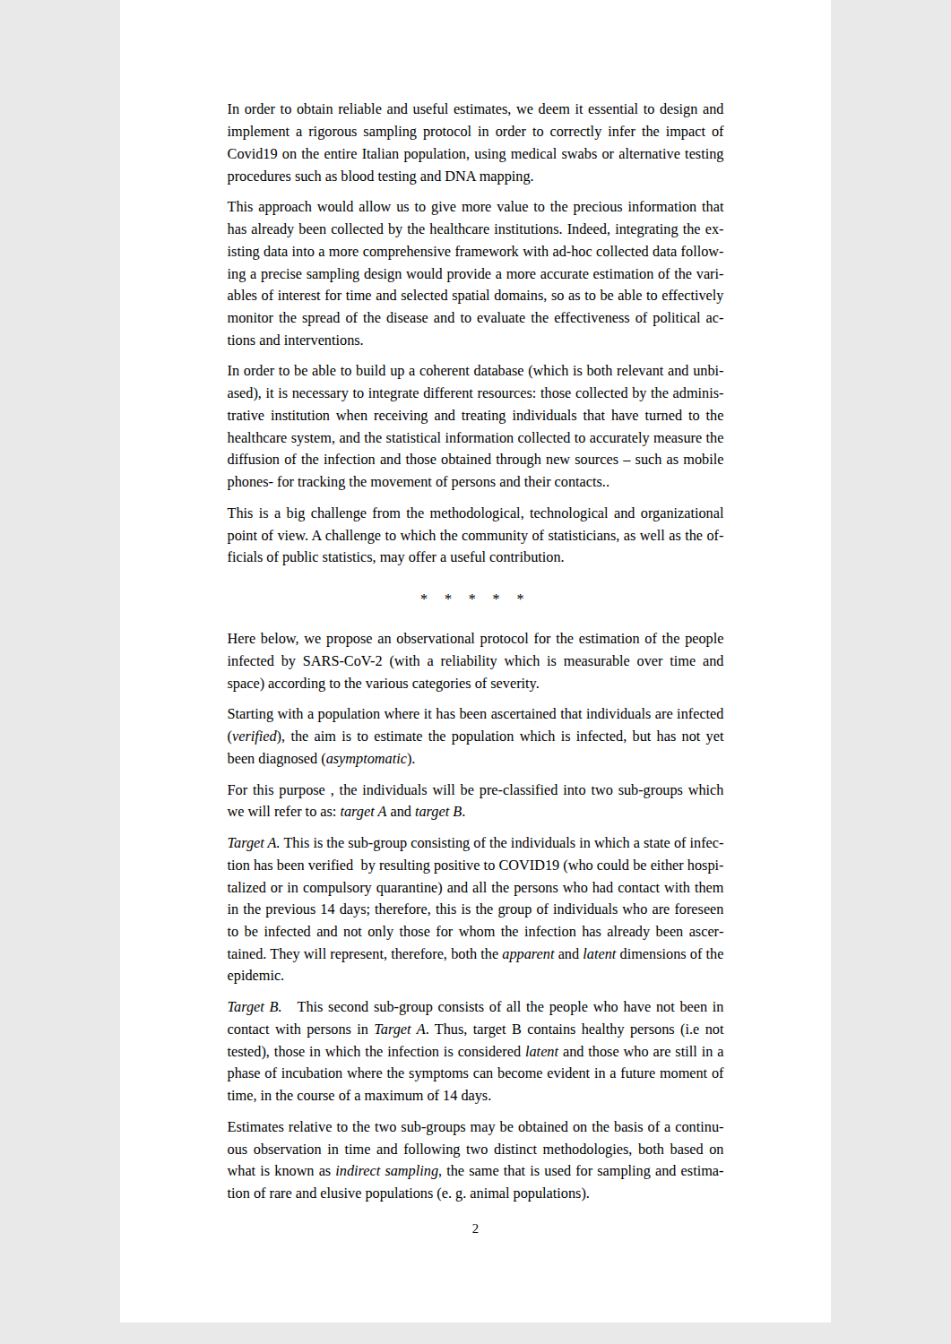In order to obtain reliable and useful estimates, we deem it essential to design and implement a rigorous sampling protocol in order to correctly infer the impact of Covid19 on the entire Italian population, using medical swabs or alternative testing procedures such as blood testing and DNA mapping.
This approach would allow us to give more value to the precious information that has already been collected by the healthcare institutions. Indeed, integrating the existing data into a more comprehensive framework with ad-hoc collected data following a precise sampling design would provide a more accurate estimation of the variables of interest for time and selected spatial domains, so as to be able to effectively monitor the spread of the disease and to evaluate the effectiveness of political actions and interventions.
In order to be able to build up a coherent database (which is both relevant and unbiased), it is necessary to integrate different resources: those collected by the administrative institution when receiving and treating individuals that have turned to the healthcare system, and the statistical information collected to accurately measure the diffusion of the infection and those obtained through new sources – such as mobile phones- for tracking the movement of persons and their contacts..
This is a big challenge from the methodological, technological and organizational point of view. A challenge to which the community of statisticians, as well as the officials of public statistics, may offer a useful contribution.
* * * * *
Here below, we propose an observational protocol for the estimation of the people infected by SARS-CoV-2 (with a reliability which is measurable over time and space) according to the various categories of severity.
Starting with a population where it has been ascertained that individuals are infected (verified), the aim is to estimate the population which is infected, but has not yet been diagnosed (asymptomatic).
For this purpose , the individuals will be pre-classified into two sub-groups which we will refer to as: target A and target B.
Target A. This is the sub-group consisting of the individuals in which a state of infection has been verified by resulting positive to COVID19 (who could be either hospitalized or in compulsory quarantine) and all the persons who had contact with them in the previous 14 days; therefore, this is the group of individuals who are foreseen to be infected and not only those for whom the infection has already been ascertained. They will represent, therefore, both the apparent and latent dimensions of the epidemic.
Target B. This second sub-group consists of all the people who have not been in contact with persons in Target A. Thus, target B contains healthy persons (i.e not tested), those in which the infection is considered latent and those who are still in a phase of incubation where the symptoms can become evident in a future moment of time, in the course of a maximum of 14 days.
Estimates relative to the two sub-groups may be obtained on the basis of a continuous observation in time and following two distinct methodologies, both based on what is known as indirect sampling, the same that is used for sampling and estimation of rare and elusive populations (e. g. animal populations).
2